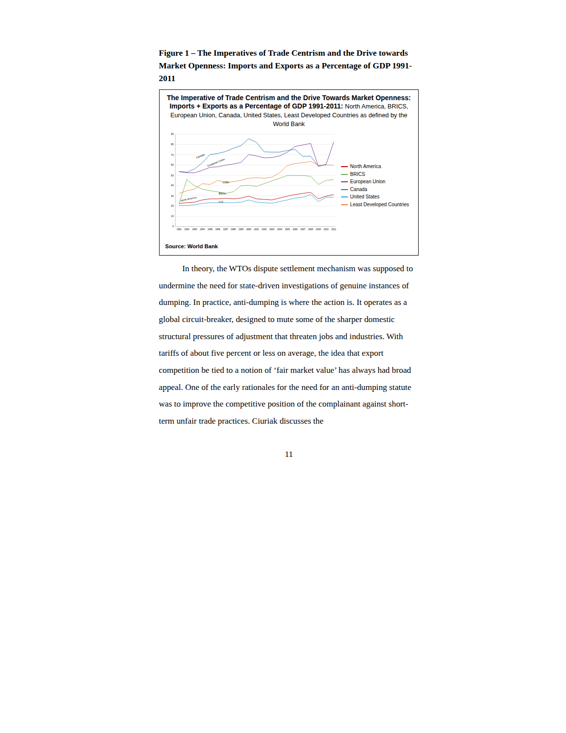Figure 1 – The Imperatives of Trade Centrism and the Drive towards Market Openness: Imports and Exports as a Percentage of GDP 1991-2011
The Imperative of Trade Centrism and the Drive Towards Market Openness: Imports + Exports as a Percentage of GDP 1991-2011: North America, BRICS, European Union, Canada, United States, Least Developed Countries as defined by the World Bank
90 80 70 60 50 40 30 20 10 0 1991 1992 1993 1994 1995 1996 1997 1998 1999 2000 2001 2002 2003 2004 2005 2006 2007 2008 2009 2010 2011 Canada European Union LCDs BRICs North America U.S
North America
BRICS
European Union
Canada
United States
Least Developed Countries
Source: World Bank
In theory, the WTOs dispute settlement mechanism was supposed to undermine the need for state-driven investigations of genuine instances of dumping. In practice, anti-dumping is where the action is. It operates as a global circuit-breaker, designed to mute some of the sharper domestic structural pressures of adjustment that threaten jobs and industries. With tariffs of about five percent or less on average, the idea that export competition be tied to a notion of ‘fair market value’ has always had broad appeal. One of the early rationales for the need for an anti-dumping statute was to improve the competitive position of the complainant against short-term unfair trade practices. Ciuriak discusses the
11